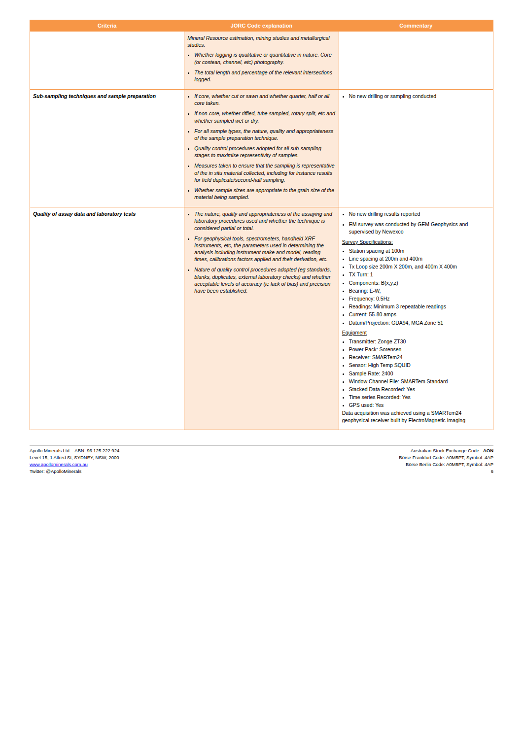| Criteria | JORC Code explanation | Commentary |
| --- | --- | --- |
| | Mineral Resource estimation, mining studies and metallurgical studies. Whether logging is qualitative or quantitative in nature. Core (or costean, channel, etc) photography. The total length and percentage of the relevant intersections logged. | |
| Sub-sampling techniques and sample preparation | If core, whether cut or sawn and whether quarter, half or all core taken. If non-core, whether riffled, tube sampled, rotary split, etc and whether sampled wet or dry. For all sample types, the nature, quality and appropriateness of the sample preparation technique. Quality control procedures adopted for all sub-sampling stages to maximise representivity of samples. Measures taken to ensure that the sampling is representative of the in situ material collected, including for instance results for field duplicate/second-half sampling. Whether sample sizes are appropriate to the grain size of the material being sampled. | No new drilling or sampling conducted |
| Quality of assay data and laboratory tests | The nature, quality and appropriateness of the assaying and laboratory procedures used and whether the technique is considered partial or total. For geophysical tools, spectrometers, handheld XRF instruments, etc, the parameters used in determining the analysis including instrument make and model, reading times, calibrations factors applied and their derivation, etc. Nature of quality control procedures adopted (eg standards, blanks, duplicates, external laboratory checks) and whether acceptable levels of accuracy (ie lack of bias) and precision have been established. | No new drilling results reported EM survey was conducted by GEM Geophysics and supervised by Newexco Survey Specifications: Station spacing at 100m Line spacing at 200m and 400m Tx Loop size 200m X 200m, and 400m X 400m TX Turn: 1 Components: B(x,y,z) Bearing: E-W, Frequency: 0.5Hz Readings: Minimum 3 repeatable readings Current: 55-80 amps Datum/Projection: GDA94, MGA Zone 51 Equipment Transmitter: Zonge ZT30 Power Pack: Sorensen Receiver: SMARTem24 Sensor: High Temp SQUID Sample Rate: 2400 Window Channel File: SMARTem Standard Stacked Data Recorded: Yes Time series Recorded: Yes GPS used: Yes Data acquisition was achieved using a SMARTem24 geophysical receiver built by ElectroMagnetic Imaging |
Apollo Minerals Ltd ABN 96 125 222 924
Level 15, 1 Alfred St, SYDNEY, NSW, 2000
www.apollominerals.com.au
Twitter: @ApolloMinerals
Australian Stock Exchange Code: AON
Börse Frankfurt Code: A0M5PT, Symbol: 4AP
Börse Berlin Code: A0M5PT, Symbol: 4AP
6